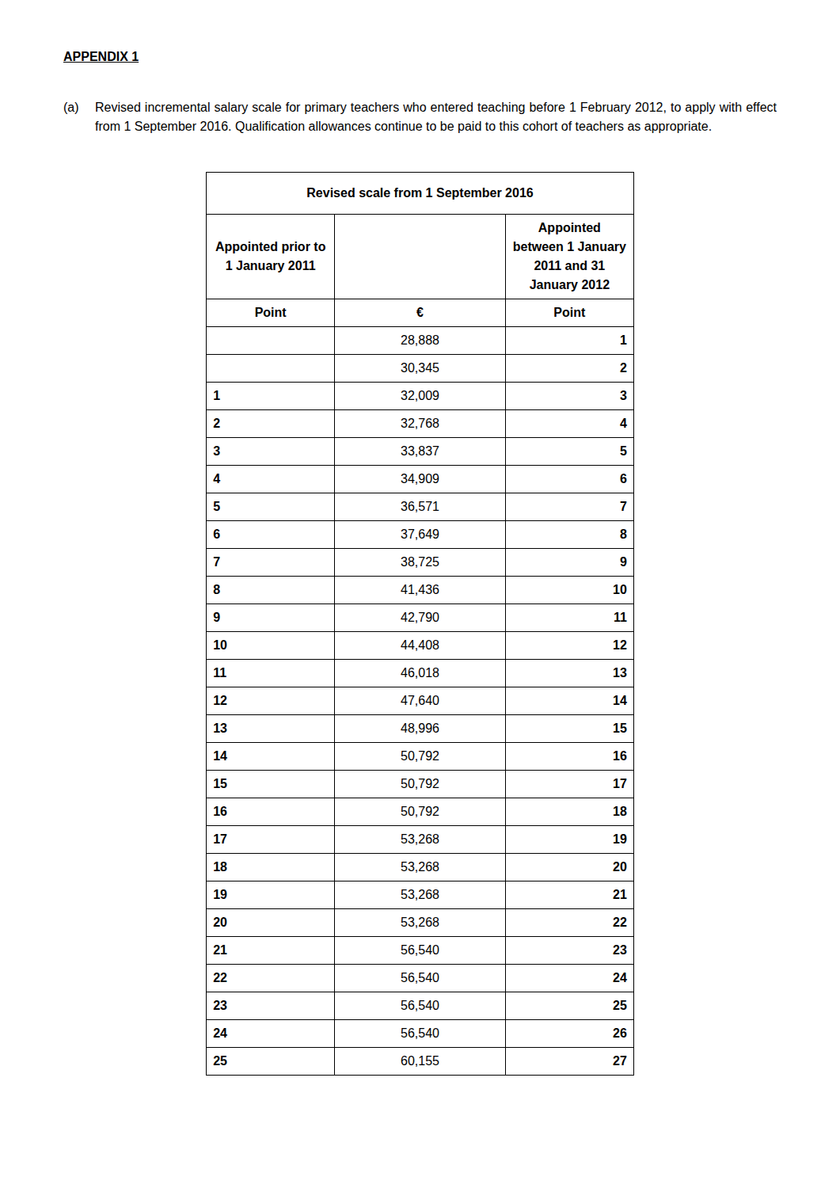APPENDIX 1
(a)
Revised incremental salary scale for primary teachers who entered teaching before 1 February 2012, to apply with effect from 1 September 2016. Qualification allowances continue to be paid to this cohort of teachers as appropriate.
Revised scale from 1 September 2016
| Appointed prior to 1 January 2011 | | Appointed between 1 January 2011 and 31 January 2012 |
| --- | --- | --- |
| Point | € | Point |
| | 28,888 | 1 |
| | 30,345 | 2 |
| 1 | 32,009 | 3 |
| 2 | 32,768 | 4 |
| 3 | 33,837 | 5 |
| 4 | 34,909 | 6 |
| 5 | 36,571 | 7 |
| 6 | 37,649 | 8 |
| 7 | 38,725 | 9 |
| 8 | 41,436 | 10 |
| 9 | 42,790 | 11 |
| 10 | 44,408 | 12 |
| 11 | 46,018 | 13 |
| 12 | 47,640 | 14 |
| 13 | 48,996 | 15 |
| 14 | 50,792 | 16 |
| 15 | 50,792 | 17 |
| 16 | 50,792 | 18 |
| 17 | 53,268 | 19 |
| 18 | 53,268 | 20 |
| 19 | 53,268 | 21 |
| 20 | 53,268 | 22 |
| 21 | 56,540 | 23 |
| 22 | 56,540 | 24 |
| 23 | 56,540 | 25 |
| 24 | 56,540 | 26 |
| 25 | 60,155 | 27 |